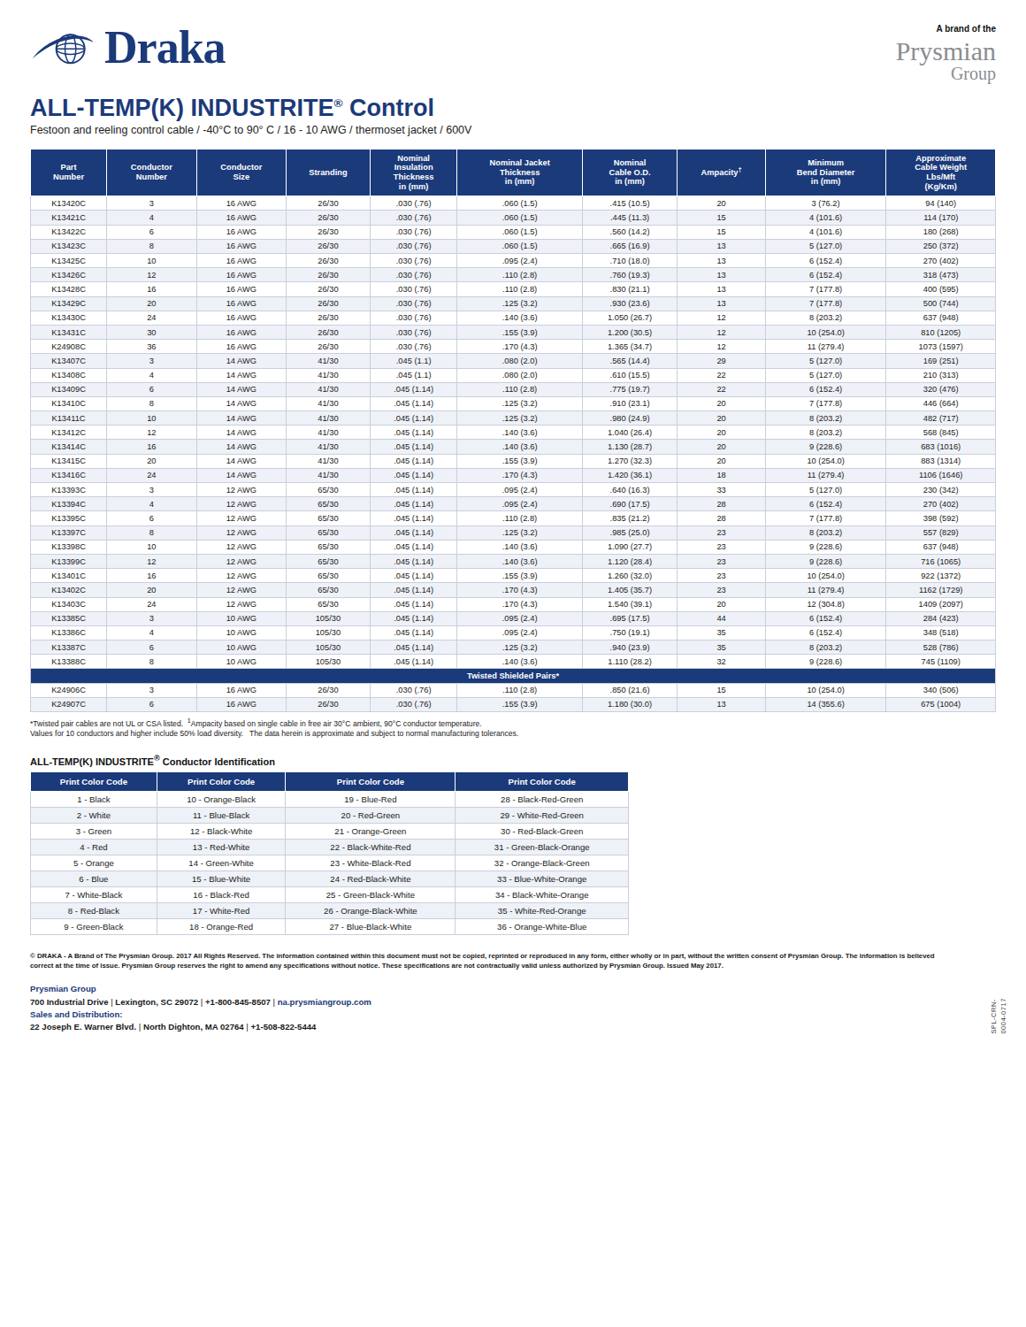Draka
A brand of the
Prysmian
Group
ALL-TEMP(K) INDUSTRITE® Control
Festoon and reeling control cable / -40°C to 90° C / 16 - 10 AWG / thermoset jacket / 600V
| Part Number | Conductor Number | Conductor Size | Stranding | Nominal Insulation Thickness in (mm) | Nominal Jacket Thickness in (mm) | Nominal Cable O.D. in (mm) | Ampacity † | Minimum Bend Diameter in (mm) | Approximate Cable Weight Lbs/Mft (Kg/Km) |
| --- | --- | --- | --- | --- | --- | --- | --- | --- | --- |
| K13420C | 3 | 16 AWG | 26/30 | .030 (.76) | .060 (1.5) | .415 (10.5) | 20 | 3 (76.2) | 94 (140) |
| K13421C | 4 | 16 AWG | 26/30 | .030 (.76) | .060 (1.5) | .445 (11.3) | 15 | 4 (101.6) | 114 (170) |
| K13422C | 6 | 16 AWG | 26/30 | .030 (.76) | .060 (1.5) | .560 (14.2) | 15 | 4 (101.6) | 180 (268) |
| K13423C | 8 | 16 AWG | 26/30 | .030 (.76) | .060 (1.5) | .665 (16.9) | 13 | 5 (127.0) | 250 (372) |
| K13425C | 10 | 16 AWG | 26/30 | .030 (.76) | .095 (2.4) | .710 (18.0) | 13 | 6 (152.4) | 270 (402) |
| K13426C | 12 | 16 AWG | 26/30 | .030 (.76) | .110 (2.8) | .760 (19.3) | 13 | 6 (152.4) | 318 (473) |
| K13428C | 16 | 16 AWG | 26/30 | .030 (.76) | .110 (2.8) | .830 (21.1) | 13 | 7 (177.8) | 400 (595) |
| K13429C | 20 | 16 AWG | 26/30 | .030 (.76) | .125 (3.2) | .930 (23.6) | 13 | 7 (177.8) | 500 (744) |
| K13430C | 24 | 16 AWG | 26/30 | .030 (.76) | .140 (3.6) | 1.050 (26.7) | 12 | 8 (203.2) | 637 (948) |
| K13431C | 30 | 16 AWG | 26/30 | .030 (.76) | .155 (3.9) | 1.200 (30.5) | 12 | 10 (254.0) | 810 (1205) |
| K24908C | 36 | 16 AWG | 26/30 | .030 (.76) | .170 (4.3) | 1.365 (34.7) | 12 | 11 (279.4) | 1073 (1597) |
| K13407C | 3 | 14 AWG | 41/30 | .045 (1.1) | .080 (2.0) | .565 (14.4) | 29 | 5 (127.0) | 169 (251) |
| K13408C | 4 | 14 AWG | 41/30 | .045 (1.1) | .080 (2.0) | .610 (15.5) | 22 | 5 (127.0) | 210 (313) |
| K13409C | 6 | 14 AWG | 41/30 | .045 (1.14) | .110 (2.8) | .775 (19.7) | 22 | 6 (152.4) | 320 (476) |
| K13410C | 8 | 14 AWG | 41/30 | .045 (1.14) | .125 (3.2) | .910 (23.1) | 20 | 7 (177.8) | 446 (664) |
| K13411C | 10 | 14 AWG | 41/30 | .045 (1.14) | .125 (3.2) | .980 (24.9) | 20 | 8 (203.2) | 482 (717) |
| K13412C | 12 | 14 AWG | 41/30 | .045 (1.14) | .140 (3.6) | 1.040 (26.4) | 20 | 8 (203.2) | 568 (845) |
| K13414C | 16 | 14 AWG | 41/30 | .045 (1.14) | .140 (3.6) | 1.130 (28.7) | 20 | 9 (228.6) | 683 (1016) |
| K13415C | 20 | 14 AWG | 41/30 | .045 (1.14) | .155 (3.9) | 1.270 (32.3) | 20 | 10 (254.0) | 883 (1314) |
| K13416C | 24 | 14 AWG | 41/30 | .045 (1.14) | .170 (4.3) | 1.420 (36.1) | 18 | 11 (279.4) | 1106 (1646) |
| K13393C | 3 | 12 AWG | 65/30 | .045 (1.14) | .095 (2.4) | .640 (16.3) | 33 | 5 (127.0) | 230 (342) |
| K13394C | 4 | 12 AWG | 65/30 | .045 (1.14) | .095 (2.4) | .690 (17.5) | 28 | 6 (152.4) | 270 (402) |
| K13395C | 6 | 12 AWG | 65/30 | .045 (1.14) | .110 (2.8) | .835 (21.2) | 28 | 7 (177.8) | 398 (592) |
| K13397C | 8 | 12 AWG | 65/30 | .045 (1.14) | .125 (3.2) | .985 (25.0) | 23 | 8 (203.2) | 557 (829) |
| K13398C | 10 | 12 AWG | 65/30 | .045 (1.14) | .140 (3.6) | 1.090 (27.7) | 23 | 9 (228.6) | 637 (948) |
| K13399C | 12 | 12 AWG | 65/30 | .045 (1.14) | .140 (3.6) | 1.120 (28.4) | 23 | 9 (228.6) | 716 (1065) |
| K13401C | 16 | 12 AWG | 65/30 | .045 (1.14) | .155 (3.9) | 1.260 (32.0) | 23 | 10 (254.0) | 922 (1372) |
| K13402C | 20 | 12 AWG | 65/30 | .045 (1.14) | .170 (4.3) | 1.405 (35.7) | 23 | 11 (279.4) | 1162 (1729) |
| K13403C | 24 | 12 AWG | 65/30 | .045 (1.14) | .170 (4.3) | 1.540 (39.1) | 20 | 12 (304.8) | 1409 (2097) |
| K13385C | 3 | 10 AWG | 105/30 | .045 (1.14) | .095 (2.4) | .695 (17.5) | 44 | 6 (152.4) | 284 (423) |
| K13386C | 4 | 10 AWG | 105/30 | .045 (1.14) | .095 (2.4) | .750 (19.1) | 35 | 6 (152.4) | 348 (518) |
| K13387C | 6 | 10 AWG | 105/30 | .045 (1.14) | .125 (3.2) | .940 (23.9) | 35 | 8 (203.2) | 528 (786) |
| K13388C | 8 | 10 AWG | 105/30 | .045 (1.14) | .140 (3.6) | 1.110 (28.2) | 32 | 9 (228.6) | 745 (1109) |
| Twisted Shielded Pairs* |
| K24906C | 3 | 16 AWG | 26/30 | .030 (.76) | .110 (2.8) | .850 (21.6) | 15 | 10 (254.0) | 340 (506) |
| K24907C | 6 | 16 AWG | 26/30 | .030 (.76) | .155 (3.9) | 1.180 (30.0) | 13 | 14 (355.6) | 675 (1004) |
*Twisted pair cables are not UL or CSA listed. 1Ampacity based on single cable in free air 30°C ambient, 90°C conductor temperature.
Values for 10 conductors and higher include 50% load diversity. The data herein is approximate and subject to normal manufacturing tolerances.
ALL-TEMP(K) INDUSTRITE® Conductor Identification
| Print Color Code | Print Color Code | Print Color Code | Print Color Code |
| --- | --- | --- | --- |
| 1 - Black | 10 - Orange-Black | 19 - Blue-Red | 28 - Black-Red-Green |
| 2 - White | 11 - Blue-Black | 20 - Red-Green | 29 - White-Red-Green |
| 3 - Green | 12 - Black-White | 21 - Orange-Green | 30 - Red-Black-Green |
| 4 - Red | 13 - Red-White | 22 - Black-White-Red | 31 - Green-Black-Orange |
| 5 - Orange | 14 - Green-White | 23 - White-Black-Red | 32 - Orange-Black-Green |
| 6 - Blue | 15 - Blue-White | 24 - Red-Black-White | 33 - Blue-White-Orange |
| 7 - White-Black | 16 - Black-Red | 25 - Green-Black-White | 34 - Black-White-Orange |
| 8 - Red-Black | 17 - White-Red | 26 - Orange-Black-White | 35 - White-Red-Orange |
| 9 - Green-Black | 18 - Orange-Red | 27 - Blue-Black-White | 36 - Orange-White-Blue |
© DRAKA - A Brand of The Prysmian Group. 2017 All Rights Reserved. The information contained within this document must not be copied, reprinted or reproduced in any form, either wholly or in part, without the written consent of Prysmian Group. The information is believed correct at the time of issue. Prysmian Group reserves the right to amend any specifications without notice. These specifications are not contractually valid unless authorized by Prysmian Group. Issued May 2017.
Prysmian Group
700 Industrial Drive | Lexington, SC 29072 | +1-800-845-8507 | na.prysmiangroup.com
Sales and Distribution:
22 Joseph E. Warner Blvd. | North Dighton, MA 02764 | +1-508-822-5444
SPL-CRN-0004-0717